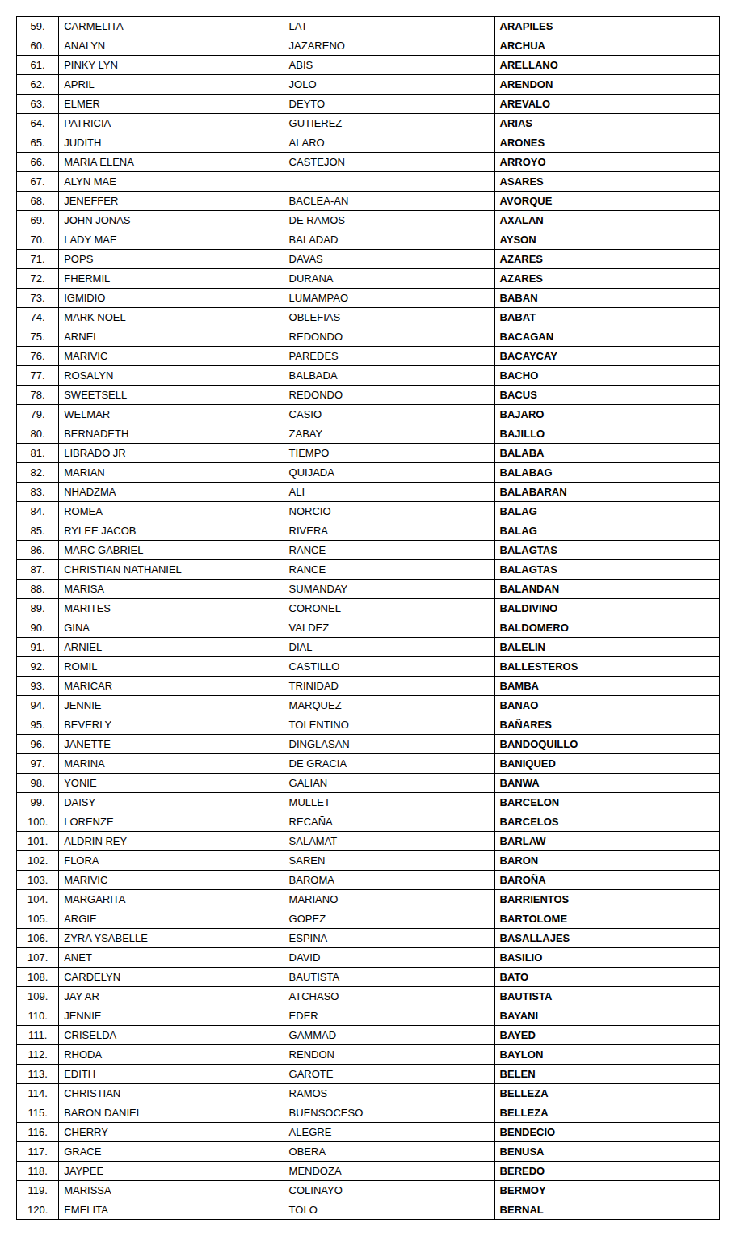| 59. | CARMELITA | LAT | ARAPILES |
| 60. | ANALYN | JAZARENO | ARCHUA |
| 61. | PINKY LYN | ABIS | ARELLANO |
| 62. | APRIL | JOLO | ARENDON |
| 63. | ELMER | DEYTO | AREVALO |
| 64. | PATRICIA | GUTIEREZ | ARIAS |
| 65. | JUDITH | ALARO | ARONES |
| 66. | MARIA ELENA | CASTEJON | ARROYO |
| 67. | ALYN MAE | | ASARES |
| 68. | JENEFFER | BACLEA-AN | AVORQUE |
| 69. | JOHN JONAS | DE RAMOS | AXALAN |
| 70. | LADY MAE | BALADAD | AYSON |
| 71. | POPS | DAVAS | AZARES |
| 72. | FHERMIL | DURANA | AZARES |
| 73. | IGMIDIO | LUMAMPAO | BABAN |
| 74. | MARK NOEL | OBLEFIAS | BABAT |
| 75. | ARNEL | REDONDO | BACAGAN |
| 76. | MARIVIC | PAREDES | BACAYCAY |
| 77. | ROSALYN | BALBADA | BACHO |
| 78. | SWEETSELL | REDONDO | BACUS |
| 79. | WELMAR | CASIO | BAJARO |
| 80. | BERNADETH | ZABAY | BAJILLO |
| 81. | LIBRADO JR | TIEMPO | BALABA |
| 82. | MARIAN | QUIJADA | BALABAG |
| 83. | NHADZMA | ALI | BALABARAN |
| 84. | ROMEA | NORCIO | BALAG |
| 85. | RYLEE JACOB | RIVERA | BALAG |
| 86. | MARC GABRIEL | RANCE | BALAGTAS |
| 87. | CHRISTIAN NATHANIEL | RANCE | BALAGTAS |
| 88. | MARISA | SUMANDAY | BALANDAN |
| 89. | MARITES | CORONEL | BALDIVINO |
| 90. | GINA | VALDEZ | BALDOMERO |
| 91. | ARNIEL | DIAL | BALELIN |
| 92. | ROMIL | CASTILLO | BALLESTEROS |
| 93. | MARICAR | TRINIDAD | BAMBA |
| 94. | JENNIE | MARQUEZ | BANAO |
| 95. | BEVERLY | TOLENTINO | BAÑARES |
| 96. | JANETTE | DINGLASAN | BANDOQUILLO |
| 97. | MARINA | DE GRACIA | BANIQUED |
| 98. | YONIE | GALIAN | BANWA |
| 99. | DAISY | MULLET | BARCELON |
| 100. | LORENZE | RECAÑA | BARCELOS |
| 101. | ALDRIN REY | SALAMAT | BARLAW |
| 102. | FLORA | SAREN | BARON |
| 103. | MARIVIC | BAROMA | BAROÑA |
| 104. | MARGARITA | MARIANO | BARRIENTOS |
| 105. | ARGIE | GOPEZ | BARTOLOME |
| 106. | ZYRA YSABELLE | ESPINA | BASALLAJES |
| 107. | ANET | DAVID | BASILIO |
| 108. | CARDELYN | BAUTISTA | BATO |
| 109. | JAY AR | ATCHASO | BAUTISTA |
| 110. | JENNIE | EDER | BAYANI |
| 111. | CRISELDA | GAMMAD | BAYED |
| 112. | RHODA | RENDON | BAYLON |
| 113. | EDITH | GAROTE | BELEN |
| 114. | CHRISTIAN | RAMOS | BELLEZA |
| 115. | BARON DANIEL | BUENSOCESO | BELLEZA |
| 116. | CHERRY | ALEGRE | BENDECIO |
| 117. | GRACE | OBERA | BENUSA |
| 118. | JAYPEE | MENDOZA | BEREDO |
| 119. | MARISSA | COLINAYO | BERMOY |
| 120. | EMELITA | TOLO | BERNAL |